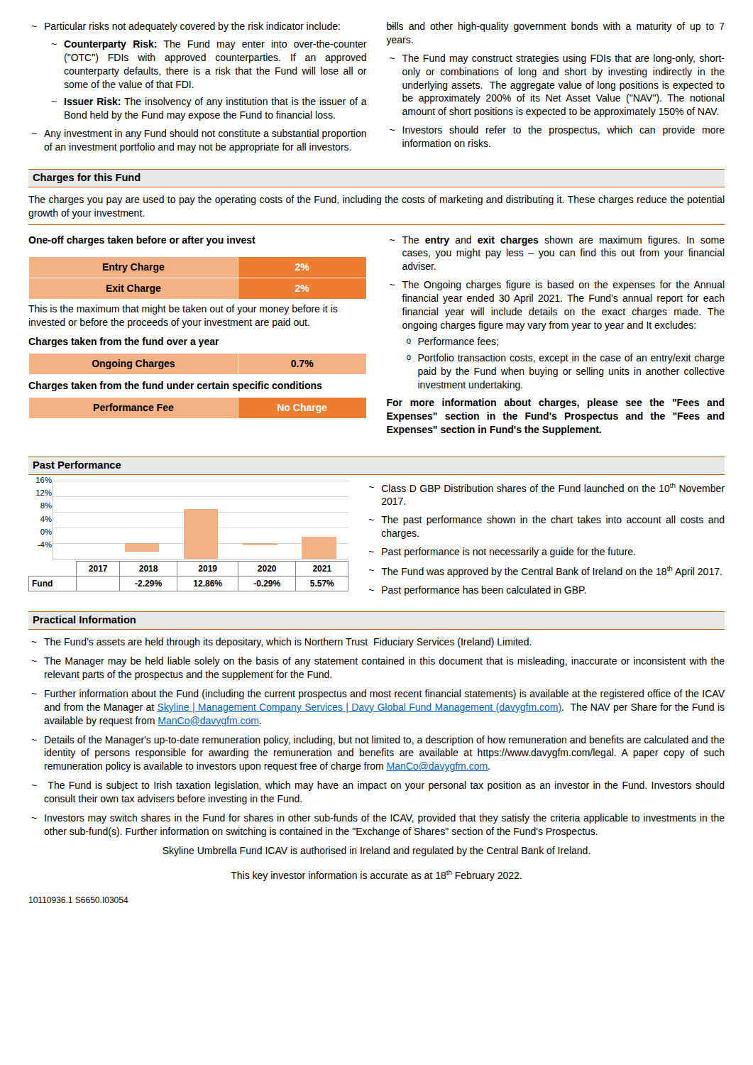Particular risks not adequately covered by the risk indicator include:
Counterparty Risk: The Fund may enter into over-the-counter ("OTC") FDIs with approved counterparties. If an approved counterparty defaults, there is a risk that the Fund will lose all or some of the value of that FDI.
Issuer Risk: The insolvency of any institution that is the issuer of a Bond held by the Fund may expose the Fund to financial loss.
Any investment in any Fund should not constitute a substantial proportion of an investment portfolio and may not be appropriate for all investors.
bills and other high-quality government bonds with a maturity of up to 7 years.
The Fund may construct strategies using FDIs that are long-only, short-only or combinations of long and short by investing indirectly in the underlying assets. The aggregate value of long positions is expected to be approximately 200% of its Net Asset Value ("NAV"). The notional amount of short positions is expected to be approximately 150% of NAV.
Investors should refer to the prospectus, which can provide more information on risks.
Charges for this Fund
The charges you pay are used to pay the operating costs of the Fund, including the costs of marketing and distributing it. These charges reduce the potential growth of your investment.
One-off charges taken before or after you invest
| Entry Charge | 2% |
| Exit Charge | 2% |
This is the maximum that might be taken out of your money before it is invested or before the proceeds of your investment are paid out.
Charges taken from the fund over a year
| Ongoing Charges | 0.7% |
Charges taken from the fund under certain specific conditions
| Performance Fee | No Charge |
The entry and exit charges shown are maximum figures. In some cases, you might pay less – you can find this out from your financial adviser.
The Ongoing charges figure is based on the expenses for the Annual financial year ended 30 April 2021. The Fund's annual report for each financial year will include details on the exact charges made. The ongoing charges figure may vary from year to year and It excludes:
Performance fees;
Portfolio transaction costs, except in the case of an entry/exit charge paid by the Fund when buying or selling units in another collective investment undertaking.
For more information about charges, please see the "Fees and Expenses" section in the Fund's Prospectus and the "Fees and Expenses" section in Fund's the Supplement.
Past Performance
16% 12% 8% 4% 0% -4%
| | 2017 | 2018 | 2019 | 2020 | 2021 |
| --- | --- | --- | --- | --- | --- |
| Fund | | -2.29% | 12.86% | -0.29% | 5.57% |
Class D GBP Distribution shares of the Fund launched on the 10th November 2017.
The past performance shown in the chart takes into account all costs and charges.
Past performance is not necessarily a guide for the future.
The Fund was approved by the Central Bank of Ireland on the 18th April 2017.
Past performance has been calculated in GBP.
Practical Information
The Fund’s assets are held through its depositary, which is Northern Trust Fiduciary Services (Ireland) Limited.
The Manager may be held liable solely on the basis of any statement contained in this document that is misleading, inaccurate or inconsistent with the relevant parts of the prospectus and the supplement for the Fund.
Further information about the Fund (including the current prospectus and most recent financial statements) is available at the registered office of the ICAV and from the Manager at Skyline | Management Company Services | Davy Global Fund Management (davygfm.com). The NAV per Share for the Fund is available by request from ManCo@davygfm.com.
Details of the Manager's up-to-date remuneration policy, including, but not limited to, a description of how remuneration and benefits are calculated and the identity of persons responsible for awarding the remuneration and benefits are available at https://www.davygfm.com/legal. A paper copy of such remuneration policy is available to investors upon request free of charge from ManCo@davygfm.com.
The Fund is subject to Irish taxation legislation, which may have an impact on your personal tax position as an investor in the Fund. Investors should consult their own tax advisers before investing in the Fund.
Investors may switch shares in the Fund for shares in other sub-funds of the ICAV, provided that they satisfy the criteria applicable to investments in the other sub-fund(s). Further information on switching is contained in the "Exchange of Shares" section of the Fund's Prospectus.
Skyline Umbrella Fund ICAV is authorised in Ireland and regulated by the Central Bank of Ireland.
This key investor information is accurate as at 18th February 2022.
10110936.1 S6650.I03054